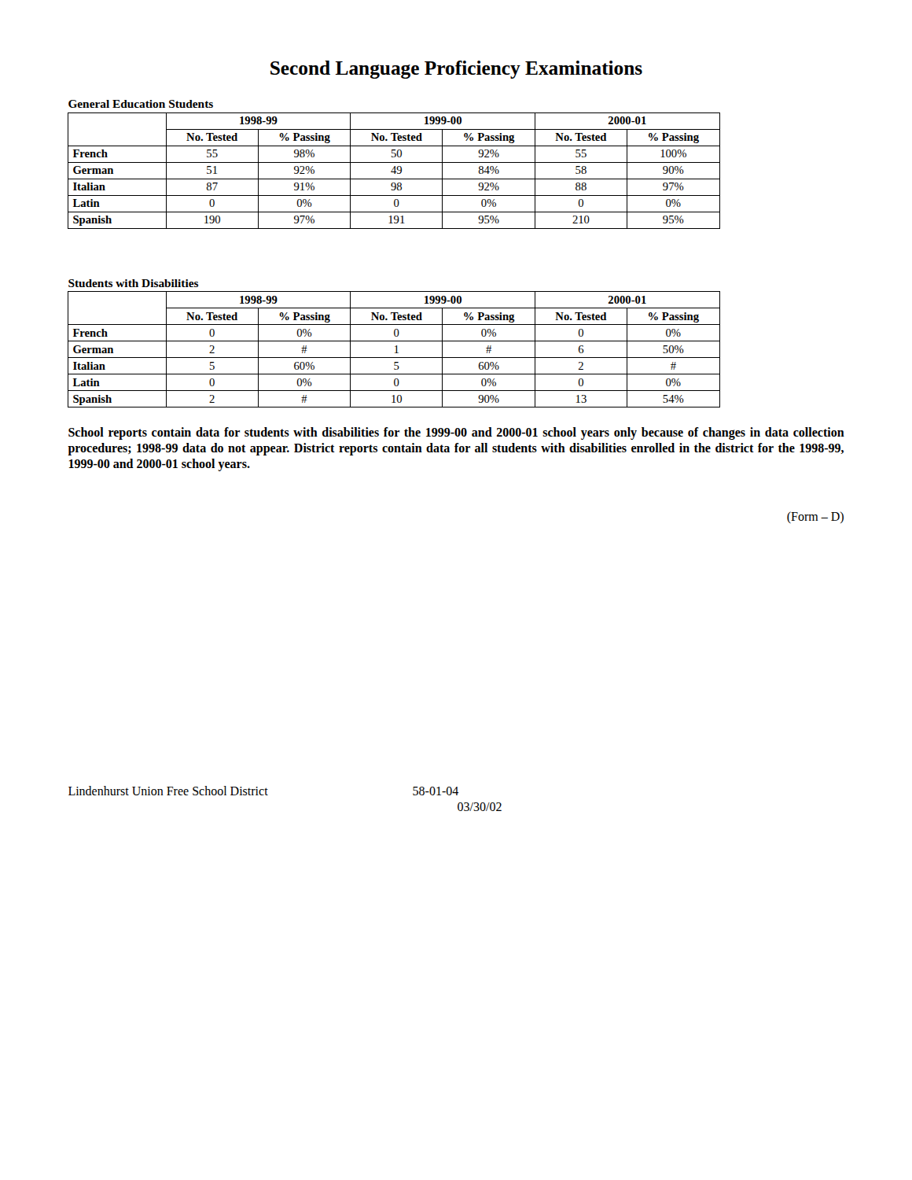Second Language Proficiency Examinations
General Education Students
| | 1998-99 | 1999-00 | 2000-01 |
| --- | --- | --- | --- |
| No. Tested | % Passing | No. Tested | % Passing | No. Tested | % Passing |
| French | 55 | 98% | 50 | 92% | 55 | 100% |
| German | 51 | 92% | 49 | 84% | 58 | 90% |
| Italian | 87 | 91% | 98 | 92% | 88 | 97% |
| Latin | 0 | 0% | 0 | 0% | 0 | 0% |
| Spanish | 190 | 97% | 191 | 95% | 210 | 95% |
Students with Disabilities
| | 1998-99 | 1999-00 | 2000-01 |
| --- | --- | --- | --- |
| No. Tested | % Passing | No. Tested | % Passing | No. Tested | % Passing |
| French | 0 | 0% | 0 | 0% | 0 | 0% |
| German | 2 | # | 1 | # | 6 | 50% |
| Italian | 5 | 60% | 5 | 60% | 2 | # |
| Latin | 0 | 0% | 0 | 0% | 0 | 0% |
| Spanish | 2 | # | 10 | 90% | 13 | 54% |
School reports contain data for students with disabilities for the 1999-00 and 2000-01 school years only because of changes in data collection procedures; 1998-99 data do not appear. District reports contain data for all students with disabilities enrolled in the district for the 1998-99, 1999-00 and 2000-01 school years.
(Form – D)
Lindenhurst Union Free School District 58-01-04
03/30/02